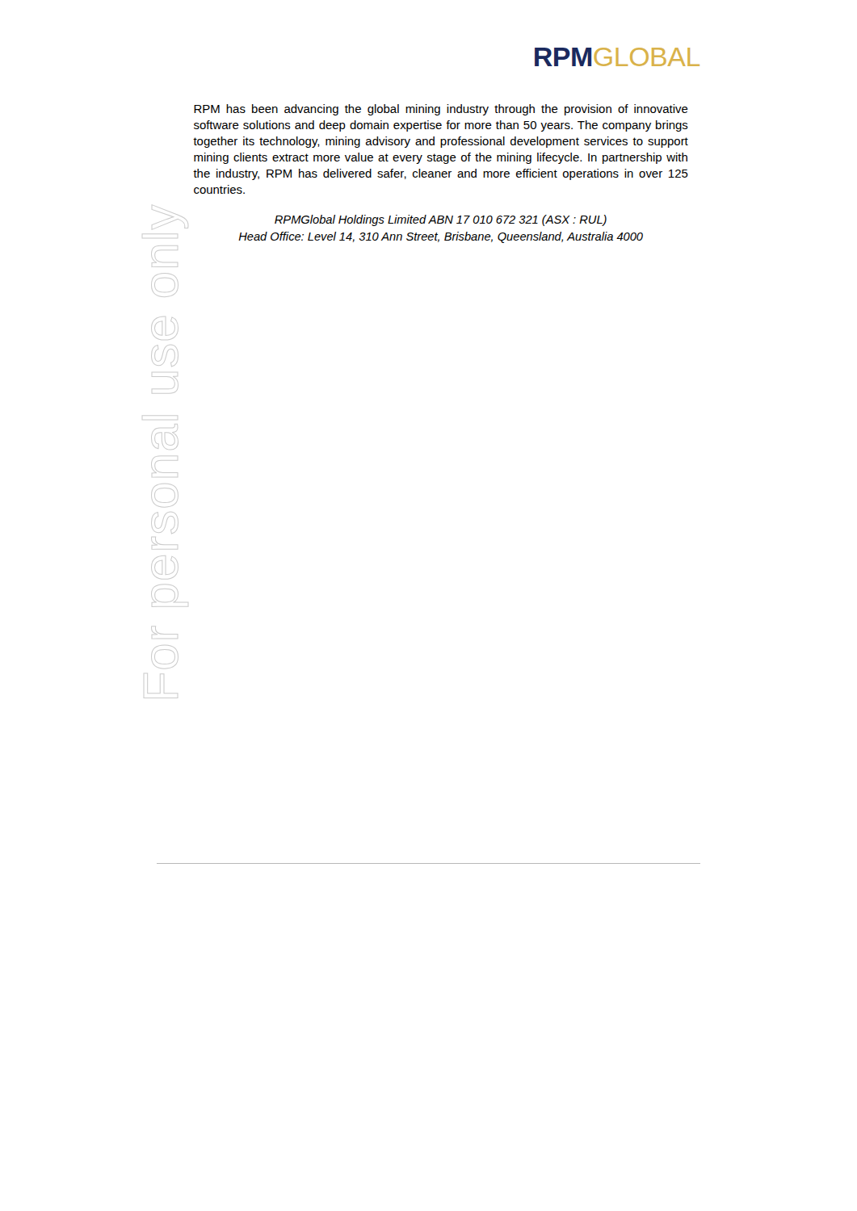For personal use only
RPM GLOBAL
RPM has been advancing the global mining industry through the provision of innovative software solutions and deep domain expertise for more than 50 years. The company brings together its technology, mining advisory and professional development services to support mining clients extract more value at every stage of the mining lifecycle. In partnership with the industry, RPM has delivered safer, cleaner and more efficient operations in over 125 countries.
RPMGlobal Holdings Limited ABN 17 010 672 321 (ASX : RUL)
Head Office: Level 14, 310 Ann Street, Brisbane, Queensland, Australia 4000